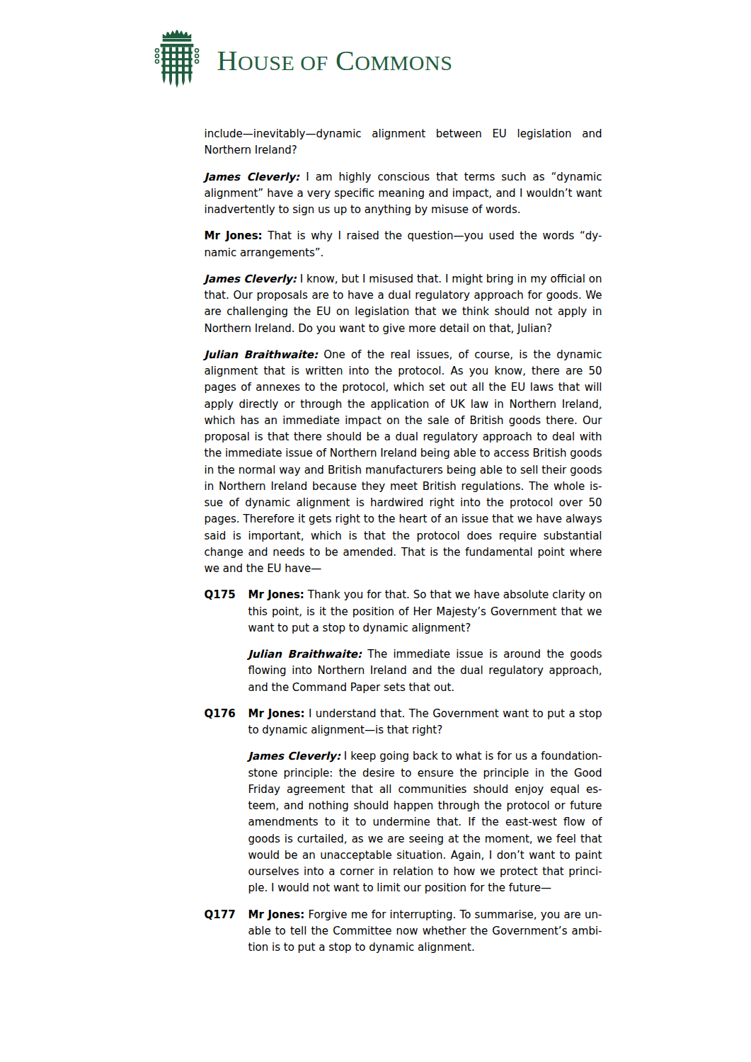HOUSE OF COMMONS
include—inevitably—dynamic alignment between EU legislation and Northern Ireland?
James Cleverly: I am highly conscious that terms such as “dynamic alignment” have a very specific meaning and impact, and I wouldn’t want inadvertently to sign us up to anything by misuse of words.
Mr Jones: That is why I raised the question—you used the words “dynamic arrangements”.
James Cleverly: I know, but I misused that. I might bring in my official on that. Our proposals are to have a dual regulatory approach for goods. We are challenging the EU on legislation that we think should not apply in Northern Ireland. Do you want to give more detail on that, Julian?
Julian Braithwaite: One of the real issues, of course, is the dynamic alignment that is written into the protocol. As you know, there are 50 pages of annexes to the protocol, which set out all the EU laws that will apply directly or through the application of UK law in Northern Ireland, which has an immediate impact on the sale of British goods there. Our proposal is that there should be a dual regulatory approach to deal with the immediate issue of Northern Ireland being able to access British goods in the normal way and British manufacturers being able to sell their goods in Northern Ireland because they meet British regulations. The whole issue of dynamic alignment is hardwired right into the protocol over 50 pages. Therefore it gets right to the heart of an issue that we have always said is important, which is that the protocol does require substantial change and needs to be amended. That is the fundamental point where we and the EU have—
Q175
Mr Jones: Thank you for that. So that we have absolute clarity on this point, is it the position of Her Majesty’s Government that we want to put a stop to dynamic alignment?
Julian Braithwaite: The immediate issue is around the goods flowing into Northern Ireland and the dual regulatory approach, and the Command Paper sets that out.
Q176
Mr Jones: I understand that. The Government want to put a stop to dynamic alignment—is that right?
James Cleverly: I keep going back to what is for us a foundation-stone principle: the desire to ensure the principle in the Good Friday agreement that all communities should enjoy equal esteem, and nothing should happen through the protocol or future amendments to it to undermine that. If the east-west flow of goods is curtailed, as we are seeing at the moment, we feel that would be an unacceptable situation. Again, I don’t want to paint ourselves into a corner in relation to how we protect that principle. I would not want to limit our position for the future—
Q177
Mr Jones: Forgive me for interrupting. To summarise, you are unable to tell the Committee now whether the Government’s ambition is to put a stop to dynamic alignment.